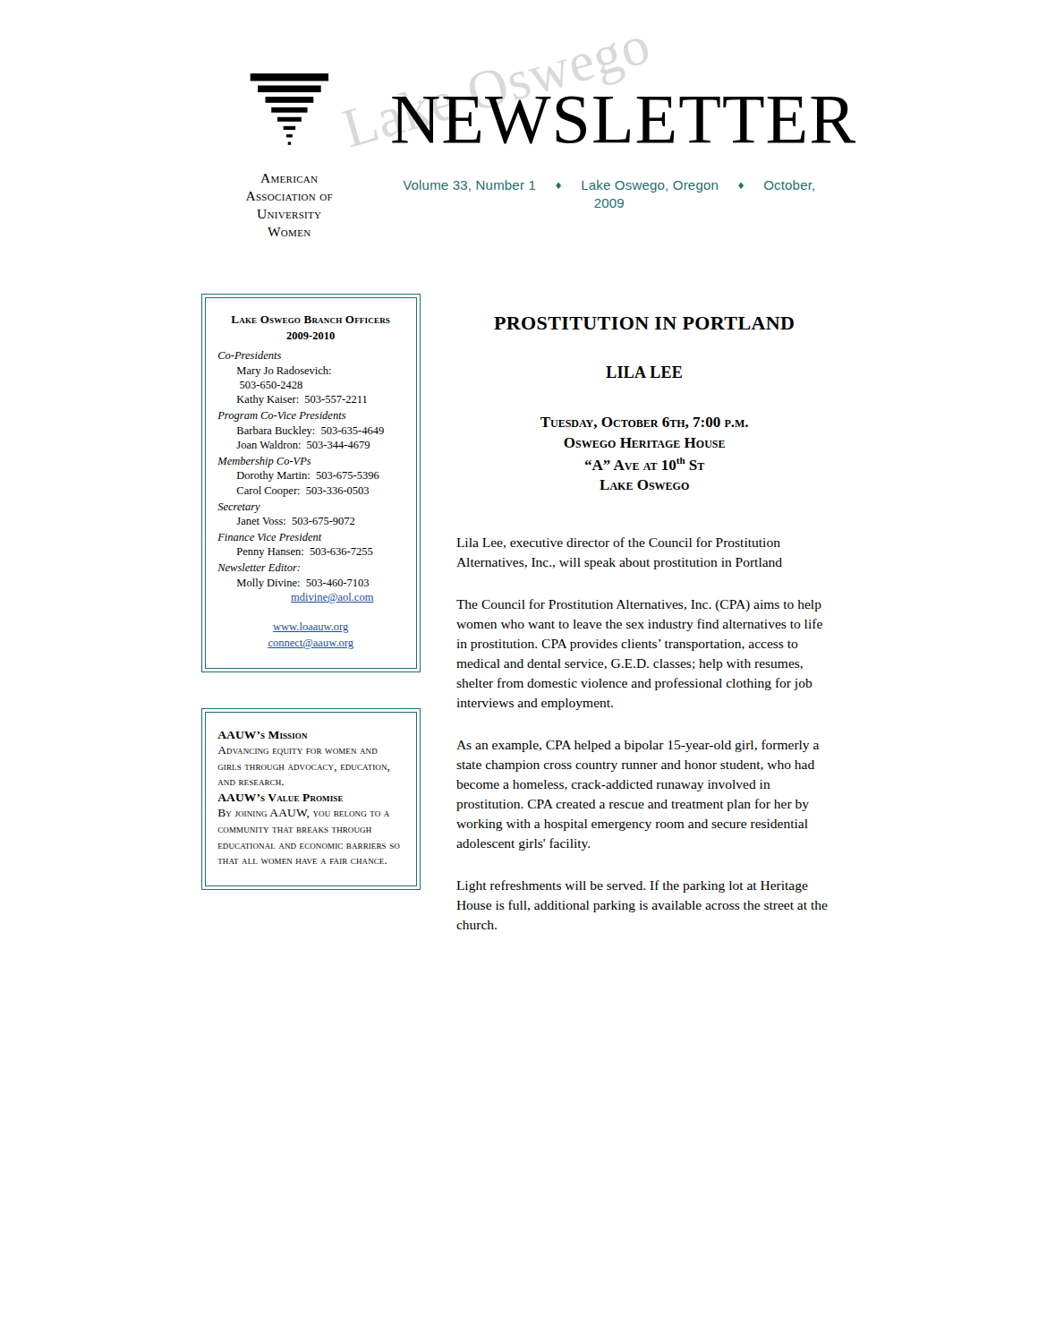American
Association of
University
Women
Lake Oswego
NEWSLETTER
Volume 33, Number 1 ♦ Lake Oswego, Oregon ♦ October, 2009
Lake Oswego Branch Officers
2009-2010
Co-Presidents
Mary Jo Radosevich:
503-650-2428
Kathy Kaiser: 503-557-2211
Program Co-Vice Presidents
Barbara Buckley: 503-635-4649
Joan Waldron: 503-344-4679
Membership Co-VPs
Dorothy Martin: 503-675-5396
Carol Cooper: 503-336-0503
Secretary
Janet Voss: 503-675-9072
Finance Vice President
Penny Hansen: 503-636-7255
Newsletter Editor:
Molly Divine: 503-460-7103
mdivine@aol.com
www.loaauw.org
connect@aauw.org
AAUW’s Mission
Advancing equity for women and girls through advocacy, education, and research.
AAUW’s Value Promise
By joining AAUW, you belong to a community that breaks through educational and economic barriers so that all women have a fair chance.
PROSTITUTION IN PORTLAND
LILA LEE
Tuesday, October 6th, 7:00 p.m.
Oswego Heritage House
“A” Ave at 10th St
Lake Oswego
Lila Lee, executive director of the Council for Prostitution Alternatives, Inc., will speak about prostitution in Portland
The Council for Prostitution Alternatives, Inc. (CPA) aims to help women who want to leave the sex industry find alternatives to life in prostitution. CPA provides clients’ transportation, access to medical and dental service, G.E.D. classes; help with resumes, shelter from domestic violence and professional clothing for job interviews and employment.
As an example, CPA helped a bipolar 15-year-old girl, formerly a state champion cross country runner and honor student, who had become a homeless, crack-addicted runaway involved in prostitution. CPA created a rescue and treatment plan for her by working with a hospital emergency room and secure residential adolescent girls' facility.
Light refreshments will be served. If the parking lot at Heritage House is full, additional parking is available across the street at the church.